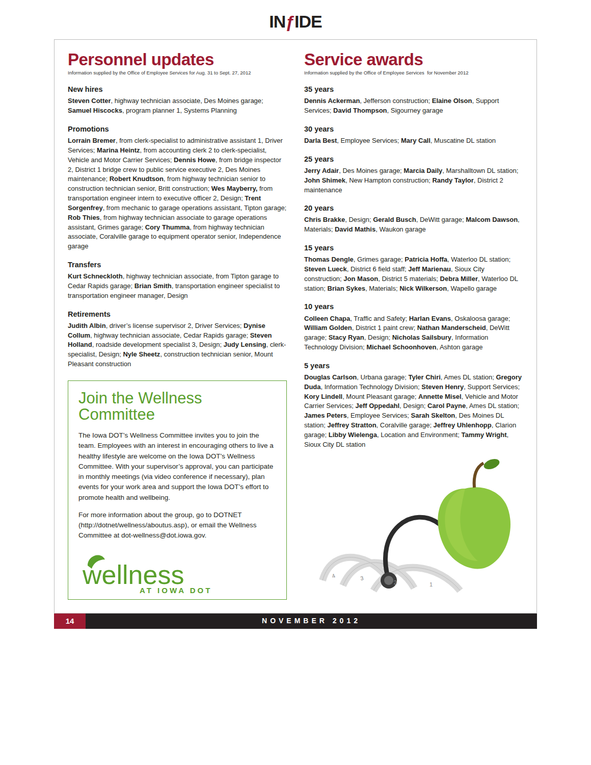INƒ IDE
Personnel updates
Information supplied by the Office of Employee Services for Aug. 31 to Sept. 27, 2012
New hires
Steven Cotter, highway technician associate, Des Moines garage; Samuel Hiscocks, program planner 1, Systems Planning
Promotions
Lorrain Bremer, from clerk-specialist to administrative assistant 1, Driver Services; Marina Heintz, from accounting clerk 2 to clerk-specialist, Vehicle and Motor Carrier Services; Dennis Howe, from bridge inspector 2, District 1 bridge crew to public service executive 2, Des Moines maintenance; Robert Knudtson, from highway technician senior to construction technician senior, Britt construction; Wes Mayberry, from transportation engineer intern to executive officer 2, Design; Trent Sorgenfrey, from mechanic to garage operations assistant, Tipton garage; Rob Thies, from highway technician associate to garage operations assistant, Grimes garage; Cory Thumma, from highway technician associate, Coralville garage to equipment operator senior, Independence garage
Transfers
Kurt Schneckloth, highway technician associate, from Tipton garage to Cedar Rapids garage; Brian Smith, transportation engineer specialist to transportation engineer manager, Design
Retirements
Judith Albin, driver’s license supervisor 2, Driver Services; Dynise Collum, highway technician associate, Cedar Rapids garage; Steven Holland, roadside development specialist 3, Design; Judy Lensing, clerk-specialist, Design; Nyle Sheetz, construction technician senior, Mount Pleasant construction
Join the Wellness
Committee
The Iowa DOT’s Wellness Committee invites you to join the team. Employees with an interest in encouraging others to live a healthy lifestyle are welcome on the Iowa DOT’s Wellness Committee. With your supervisor’s approval, you can participate in monthly meetings (via video conference if necessary), plan events for your work area and support the Iowa DOT’s effort to promote health and wellbeing.
For more information about the group, go to DOTNET (http://dotnet/wellness/aboutus.asp), or email the Wellness Committee at dot-wellness@dot.iowa.gov.
wellness AT IOWA DOT
Service awards
Information supplied by the Office of Employee Services for November 2012
35 years
Dennis Ackerman, Jefferson construction; Elaine Olson, Support Services; David Thompson, Sigourney garage
30 years
Darla Best, Employee Services; Mary Call, Muscatine DL station
25 years
Jerry Adair, Des Moines garage; Marcia Daily, Marshalltown DL station; John Shimek, New Hampton construction; Randy Taylor, District 2 maintenance
20 years
Chris Brakke, Design; Gerald Busch, DeWitt garage; Malcom Dawson, Materials; David Mathis, Waukon garage
15 years
Thomas Dengle, Grimes garage; Patricia Hoffa, Waterloo DL station; Steven Lueck, District 6 field staff; Jeff Marienau, Sioux City construction; Jon Mason, District 5 materials; Debra Miller, Waterloo DL station; Brian Sykes, Materials; Nick Wilkerson, Wapello garage
10 years
Colleen Chapa, Traffic and Safety; Harlan Evans, Oskaloosa garage; William Golden, District 1 paint crew; Nathan Manderscheid, DeWitt garage; Stacy Ryan, Design; Nicholas Sailsbury, Information Technology Division; Michael Schoonhoven, Ashton garage
5 years
Douglas Carlson, Urbana garage; Tyler Chiri, Ames DL station; Gregory Duda, Information Technology Division; Steven Henry, Support Services; Kory Lindell, Mount Pleasant garage; Annette Misel, Vehicle and Motor Carrier Services; Jeff Oppedahl, Design; Carol Payne, Ames DL station; James Peters, Employee Services; Sarah Skelton, Des Moines DL station; Jeffrey Stratton, Coralville garage; Jeffrey Uhlenhopp, Clarion garage; Libby Wielenga, Location and Environment; Tammy Wright, Sioux City DL station
4 3 2 1
14
NOVEMBER 2012